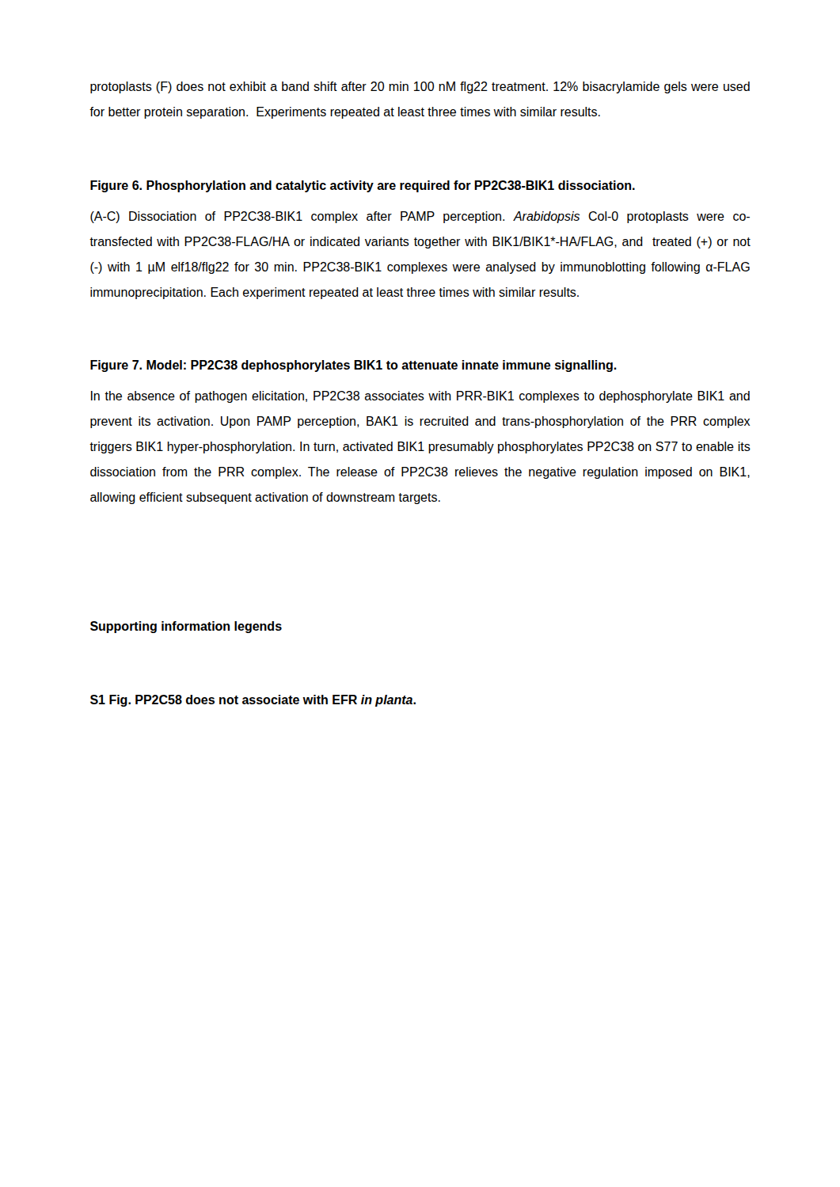protoplasts (F) does not exhibit a band shift after 20 min 100 nM flg22 treatment. 12% bisacrylamide gels were used for better protein separation. Experiments repeated at least three times with similar results.
Figure 6. Phosphorylation and catalytic activity are required for PP2C38-BIK1 dissociation.
(A-C) Dissociation of PP2C38-BIK1 complex after PAMP perception. Arabidopsis Col-0 protoplasts were co-transfected with PP2C38-FLAG/HA or indicated variants together with BIK1/BIK1*-HA/FLAG, and treated (+) or not (-) with 1 µM elf18/flg22 for 30 min. PP2C38-BIK1 complexes were analysed by immunoblotting following α-FLAG immunoprecipitation. Each experiment repeated at least three times with similar results.
Figure 7. Model: PP2C38 dephosphorylates BIK1 to attenuate innate immune signalling.
In the absence of pathogen elicitation, PP2C38 associates with PRR-BIK1 complexes to dephosphorylate BIK1 and prevent its activation. Upon PAMP perception, BAK1 is recruited and trans-phosphorylation of the PRR complex triggers BIK1 hyper-phosphorylation. In turn, activated BIK1 presumably phosphorylates PP2C38 on S77 to enable its dissociation from the PRR complex. The release of PP2C38 relieves the negative regulation imposed on BIK1, allowing efficient subsequent activation of downstream targets.
Supporting information legends
S1 Fig. PP2C58 does not associate with EFR in planta.